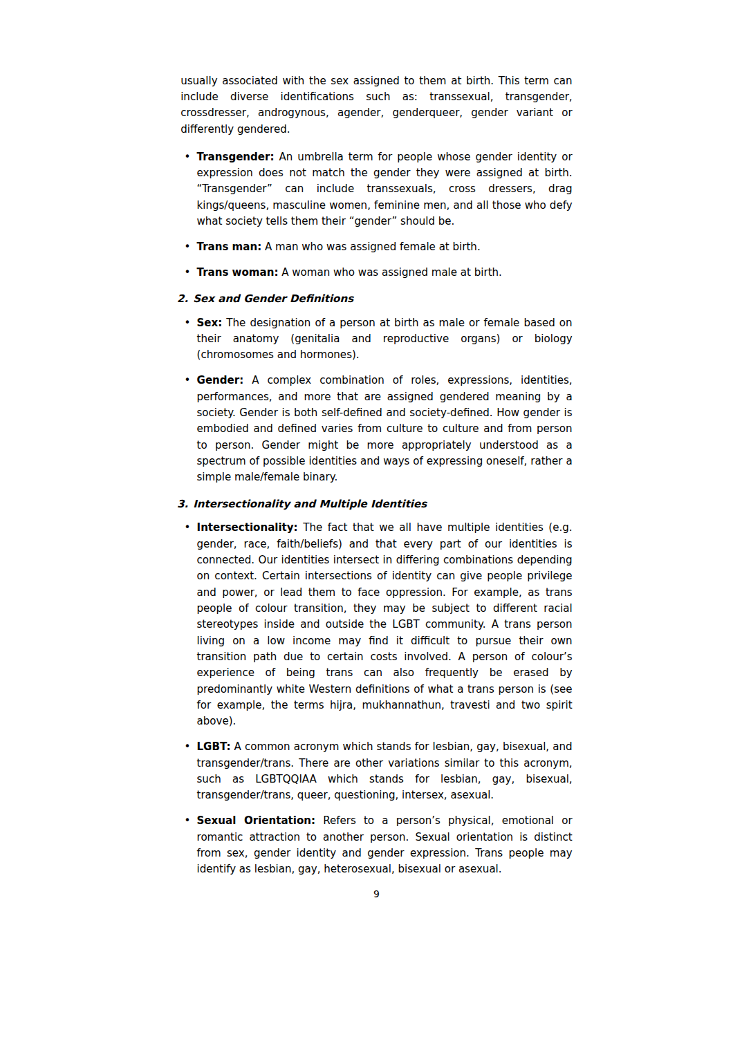usually associated with the sex assigned to them at birth. This term can include diverse identifications such as: transsexual, transgender, crossdresser, androgynous, agender, genderqueer, gender variant or differently gendered.
Transgender: An umbrella term for people whose gender identity or expression does not match the gender they were assigned at birth. “Transgender” can include transsexuals, cross dressers, drag kings/queens, masculine women, feminine men, and all those who defy what society tells them their “gender” should be.
Trans man: A man who was assigned female at birth.
Trans woman: A woman who was assigned male at birth.
2. Sex and Gender Definitions
Sex: The designation of a person at birth as male or female based on their anatomy (genitalia and reproductive organs) or biology (chromosomes and hormones).
Gender: A complex combination of roles, expressions, identities, performances, and more that are assigned gendered meaning by a society. Gender is both self-defined and society-defined. How gender is embodied and defined varies from culture to culture and from person to person. Gender might be more appropriately understood as a spectrum of possible identities and ways of expressing oneself, rather a simple male/female binary.
3. Intersectionality and Multiple Identities
Intersectionality: The fact that we all have multiple identities (e.g. gender, race, faith/beliefs) and that every part of our identities is connected. Our identities intersect in differing combinations depending on context. Certain intersections of identity can give people privilege and power, or lead them to face oppression. For example, as trans people of colour transition, they may be subject to different racial stereotypes inside and outside the LGBT community. A trans person living on a low income may find it difficult to pursue their own transition path due to certain costs involved. A person of colour’s experience of being trans can also frequently be erased by predominantly white Western definitions of what a trans person is (see for example, the terms hijra, mukhannathun, travesti and two spirit above).
LGBT: A common acronym which stands for lesbian, gay, bisexual, and transgender/trans. There are other variations similar to this acronym, such as LGBTQQIAA which stands for lesbian, gay, bisexual, transgender/trans, queer, questioning, intersex, asexual.
Sexual Orientation: Refers to a person’s physical, emotional or romantic attraction to another person. Sexual orientation is distinct from sex, gender identity and gender expression. Trans people may identify as lesbian, gay, heterosexual, bisexual or asexual.
9